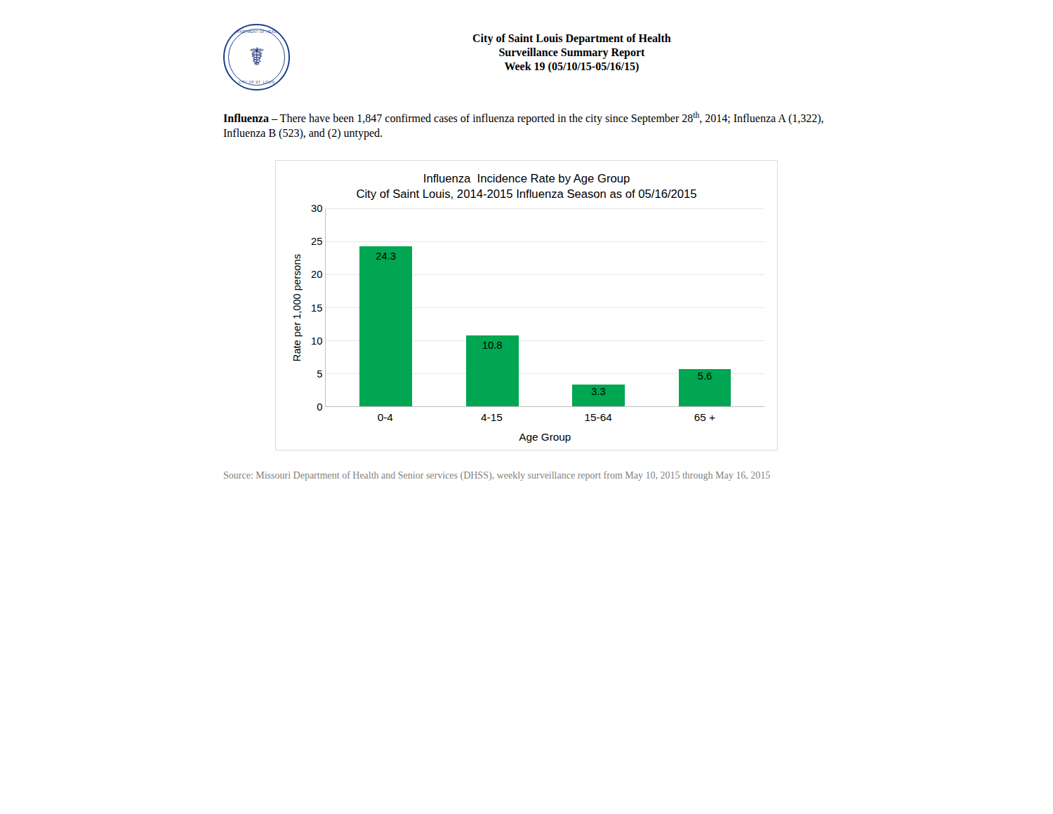Department of Health
☤
City of St. Louis
City of Saint Louis Department of Health
Surveillance Summary Report
Week 19 (05/10/15-05/16/15)
Influenza – There have been 1,847 confirmed cases of influenza reported in the city since September 28th, 2014; Influenza A (1,322), Influenza B (523), and (2) untyped.
Influenza Incidence Rate by Age Group
City of Saint Louis, 2014-2015 Influenza Season as of 05/16/2015
Rate per 1,000 persons
30 25 20 15 10 5 0
24.3
10.8
3.3
5.6
0-4
4-15
15-64
65 +
Age Group
Source: Missouri Department of Health and Senior services (DHSS), weekly surveillance report from May 10, 2015 through May 16, 2015